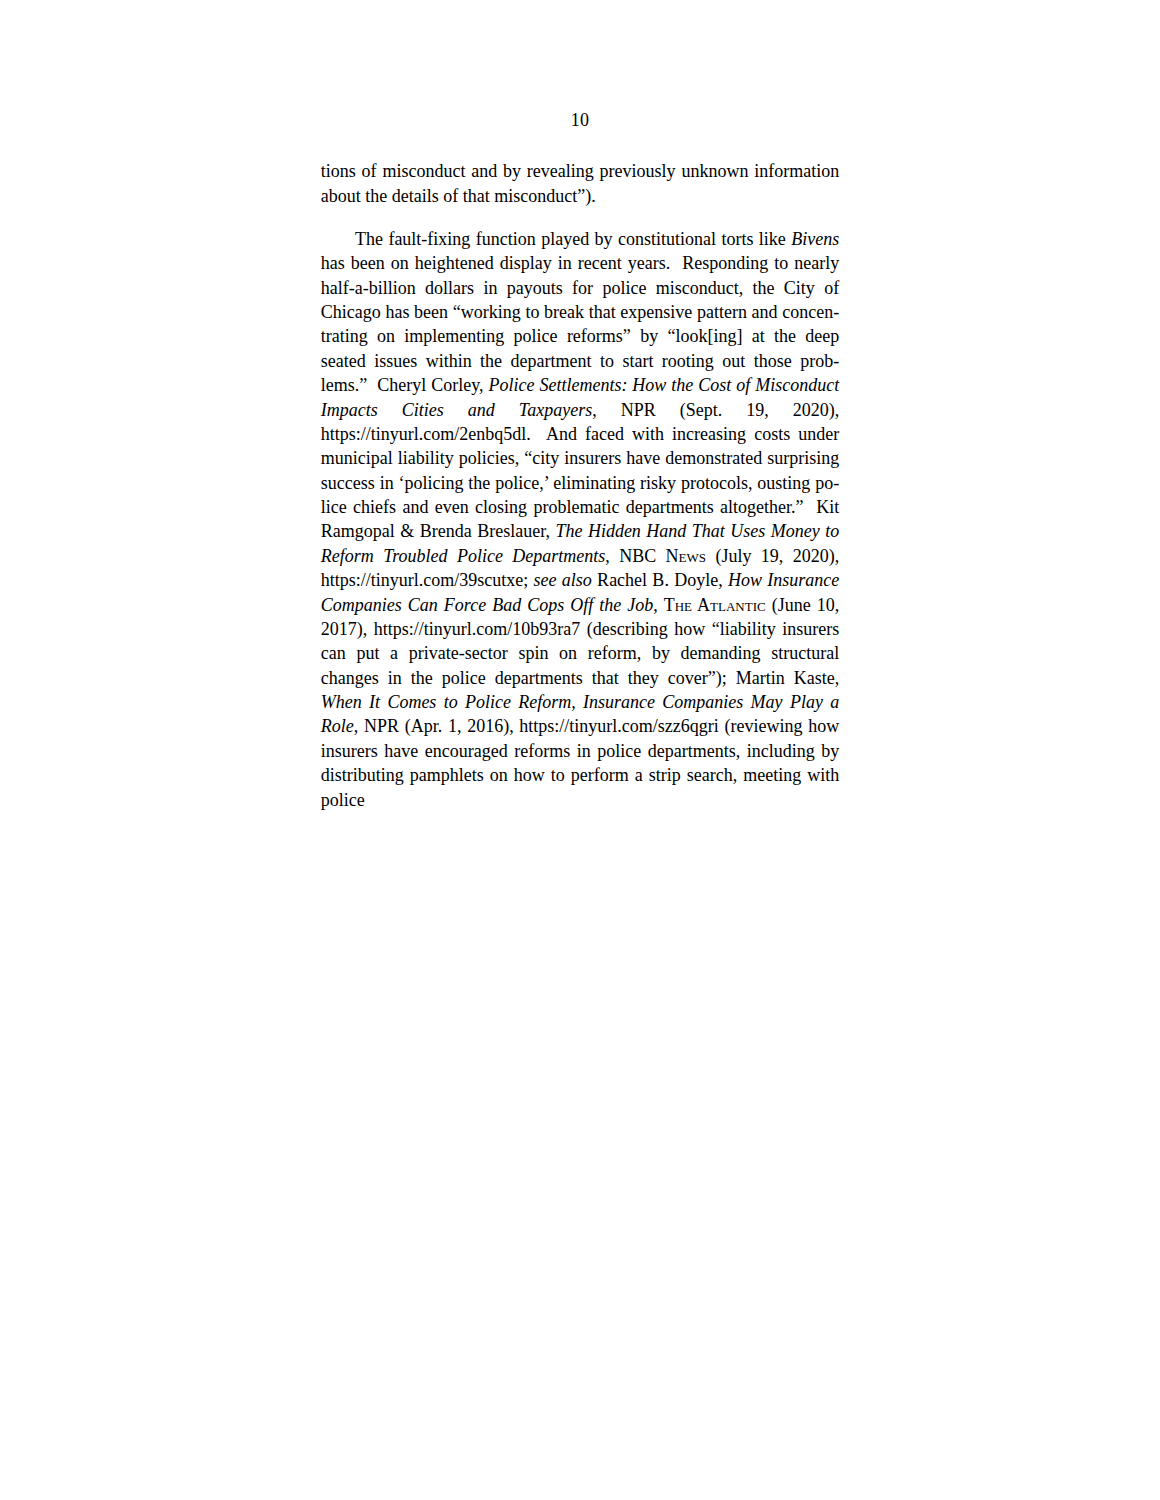10
tions of misconduct and by revealing previously unknown information about the details of that misconduct”).
The fault-fixing function played by constitutional torts like Bivens has been on heightened display in recent years. Responding to nearly half-a-billion dollars in payouts for police misconduct, the City of Chicago has been “working to break that expensive pattern and concentrating on implementing police reforms” by “look[ing] at the deep seated issues within the department to start rooting out those problems.” Cheryl Corley, Police Settlements: How the Cost of Misconduct Impacts Cities and Taxpayers, NPR (Sept. 19, 2020), https://tinyurl.com/2enbq5dl. And faced with increasing costs under municipal liability policies, “city insurers have demonstrated surprising success in ‘policing the police,’ eliminating risky protocols, ousting police chiefs and even closing problematic departments altogether.” Kit Ramgopal & Brenda Breslauer, The Hidden Hand That Uses Money to Reform Troubled Police Departments, NBC News (July 19, 2020), https://tinyurl.com/39scutxe; see also Rachel B. Doyle, How Insurance Companies Can Force Bad Cops Off the Job, The Atlantic (June 10, 2017), https://tinyurl.com/10b93ra7 (describing how “liability insurers can put a private-sector spin on reform, by demanding structural changes in the police departments that they cover”); Martin Kaste, When It Comes to Police Reform, Insurance Companies May Play a Role, NPR (Apr. 1, 2016), https://tinyurl.com/szz6qgri (reviewing how insurers have encouraged reforms in police departments, including by distributing pamphlets on how to perform a strip search, meeting with police